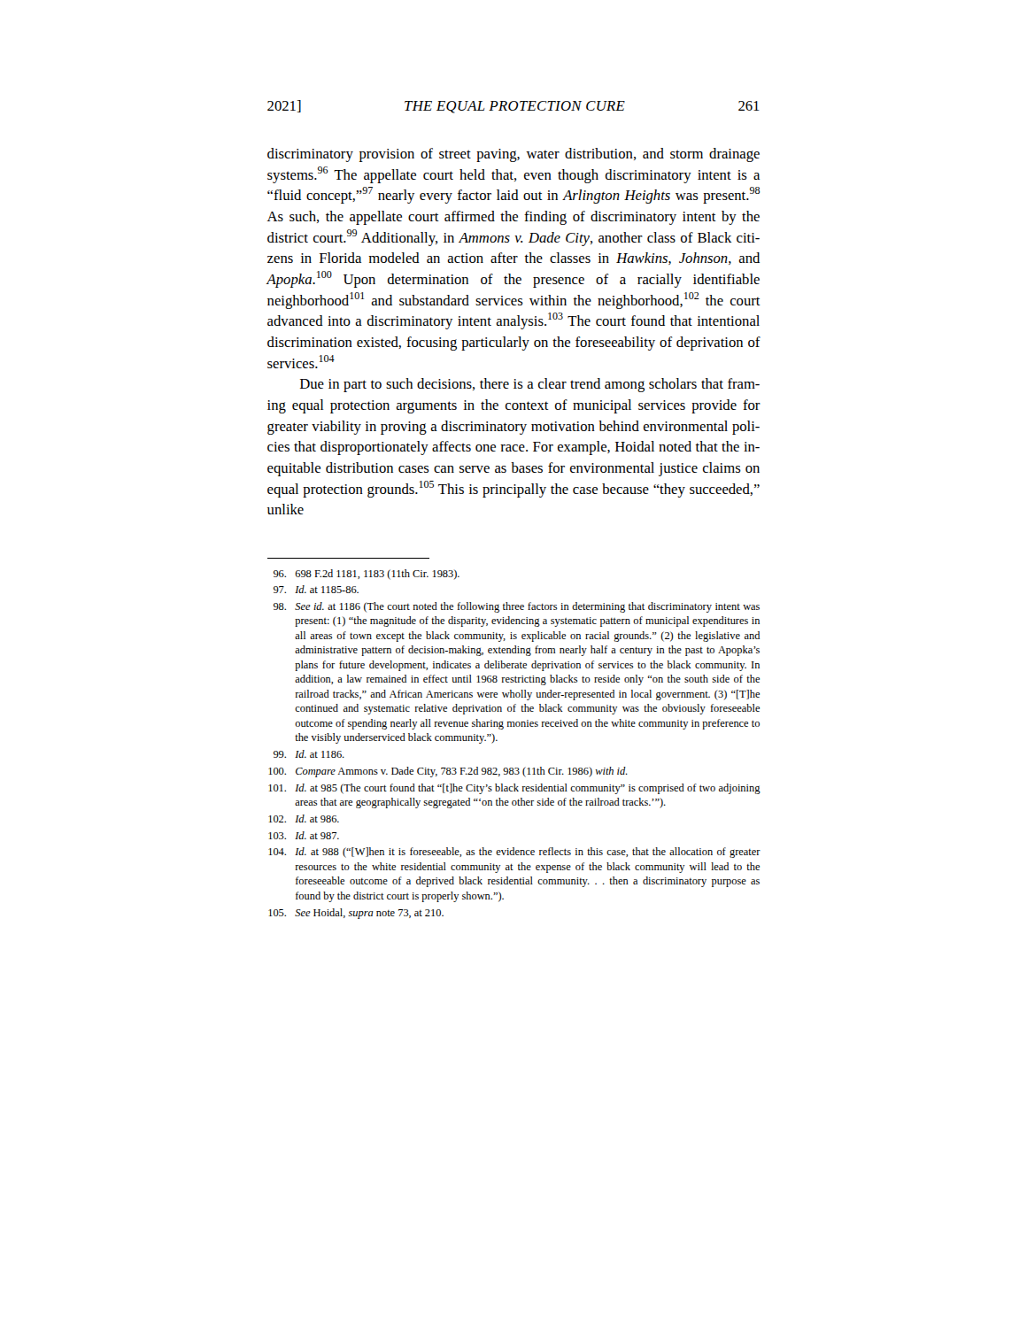2021] THE EQUAL PROTECTION CURE 261
discriminatory provision of street paving, water distribution, and storm drainage systems.96 The appellate court held that, even though discriminatory intent is a “fluid concept,”97 nearly every factor laid out in Arlington Heights was present.98 As such, the appellate court affirmed the finding of discriminatory intent by the district court.99 Additionally, in Ammons v. Dade City, another class of Black citizens in Florida modeled an action after the classes in Hawkins, Johnson, and Apopka.100 Upon determination of the presence of a racially identifiable neighborhood101 and substandard services within the neighborhood,102 the court advanced into a discriminatory intent analysis.103 The court found that intentional discrimination existed, focusing particularly on the foreseeability of deprivation of services.104
Due in part to such decisions, there is a clear trend among scholars that framing equal protection arguments in the context of municipal services provide for greater viability in proving a discriminatory motivation behind environmental policies that disproportionately affects one race. For example, Hoidal noted that the inequitable distribution cases can serve as bases for environmental justice claims on equal protection grounds.105 This is principally the case because “they succeeded,” unlike
96.
698 F.2d 1181, 1183 (11th Cir. 1983).
97.
Id. at 1185-86.
98.
See id. at 1186 (The court noted the following three factors in determining that discriminatory intent was present: (1) “the magnitude of the disparity, evidencing a systematic pattern of municipal expenditures in all areas of town except the black community, is explicable on racial grounds.” (2) the legislative and administrative pattern of decision-making, extending from nearly half a century in the past to Apopka’s plans for future development, indicates a deliberate deprivation of services to the black community. In addition, a law remained in effect until 1968 restricting blacks to reside only “on the south side of the railroad tracks,” and African Americans were wholly under-represented in local government. (3) “[T]he continued and systematic relative deprivation of the black community was the obviously foreseeable outcome of spending nearly all revenue sharing monies received on the white community in preference to the visibly underserviced black community.”).
99.
Id. at 1186.
100.
Compare Ammons v. Dade City, 783 F.2d 982, 983 (11th Cir. 1986) with id.
101.
Id. at 985 (The court found that “[t]he City’s black residential community” is comprised of two adjoining areas that are geographically segregated “‘on the other side of the railroad tracks.’”).
102.
Id. at 986.
103.
Id. at 987.
104.
Id. at 988 (“[W]hen it is foreseeable, as the evidence reflects in this case, that the allocation of greater resources to the white residential community at the expense of the black community will lead to the foreseeable outcome of a deprived black residential community. . . then a discriminatory purpose as found by the district court is properly shown.”).
105.
See Hoidal, supra note 73, at 210.